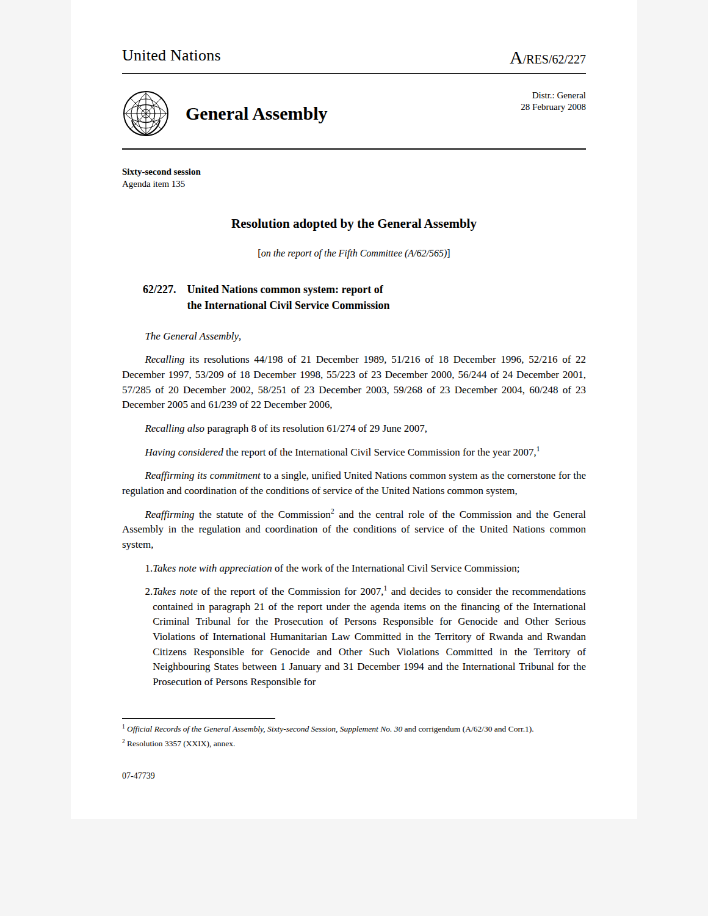United Nations
A/RES/62/227
General Assembly
Distr.: General
28 February 2008
Sixty-second session
Agenda item 135
Resolution adopted by the General Assembly
[on the report of the Fifth Committee (A/62/565)]
62/227. United Nations common system: report of
the International Civil Service Commission
The General Assembly,
Recalling its resolutions 44/198 of 21 December 1989, 51/216 of 18 December 1996, 52/216 of 22 December 1997, 53/209 of 18 December 1998, 55/223 of 23 December 2000, 56/244 of 24 December 2001, 57/285 of 20 December 2002, 58/251 of 23 December 2003, 59/268 of 23 December 2004, 60/248 of 23 December 2005 and 61/239 of 22 December 2006,
Recalling also paragraph 8 of its resolution 61/274 of 29 June 2007,
Having considered the report of the International Civil Service Commission for the year 2007,1
Reaffirming its commitment to a single, unified United Nations common system as the cornerstone for the regulation and coordination of the conditions of service of the United Nations common system,
Reaffirming the statute of the Commission2 and the central role of the Commission and the General Assembly in the regulation and coordination of the conditions of service of the United Nations common system,
1.
Takes note with appreciation of the work of the International Civil Service Commission;
2.
Takes note of the report of the Commission for 2007,1 and decides to consider the recommendations contained in paragraph 21 of the report under the agenda items on the financing of the International Criminal Tribunal for the Prosecution of Persons Responsible for Genocide and Other Serious Violations of International Humanitarian Law Committed in the Territory of Rwanda and Rwandan Citizens Responsible for Genocide and Other Such Violations Committed in the Territory of Neighbouring States between 1 January and 31 December 1994 and the International Tribunal for the Prosecution of Persons Responsible for
1 Official Records of the General Assembly, Sixty-second Session, Supplement No. 30 and corrigendum (A/62/30 and Corr.1).
2 Resolution 3357 (XXIX), annex.
07-47739